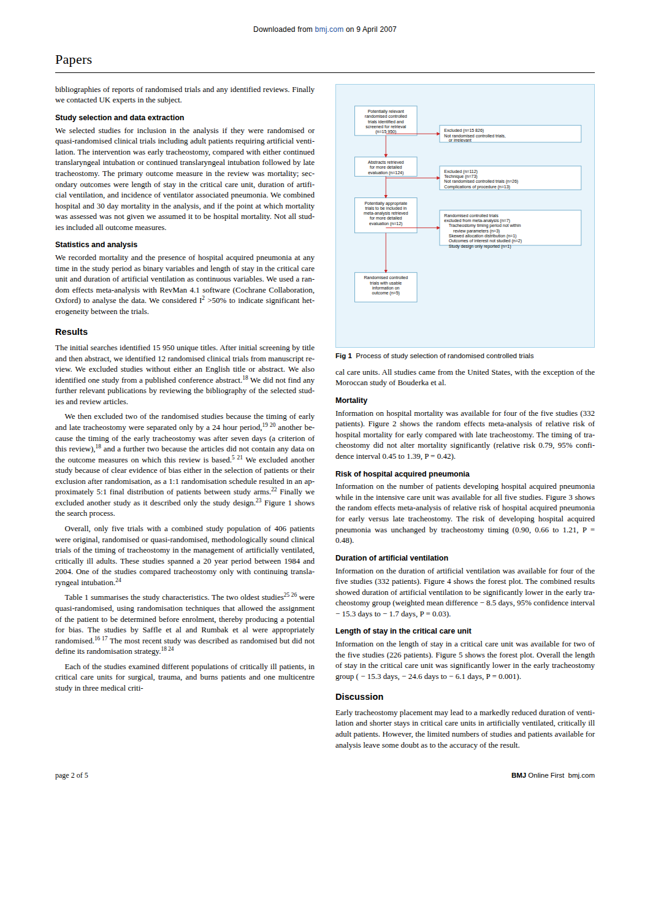Downloaded from bmj.com on 9 April 2007
Papers
bibliographies of reports of randomised trials and any identified reviews. Finally we contacted UK experts in the subject.
Study selection and data extraction
We selected studies for inclusion in the analysis if they were randomised or quasi-randomised clinical trials including adult patients requiring artificial ventilation. The intervention was early tracheostomy, compared with either continued translaryngeal intubation or continued translaryngeal intubation followed by late tracheostomy. The primary outcome measure in the review was mortality; secondary outcomes were length of stay in the critical care unit, duration of artificial ventilation, and incidence of ventilator associated pneumonia. We combined hospital and 30 day mortality in the analysis, and if the point at which mortality was assessed was not given we assumed it to be hospital mortality. Not all studies included all outcome measures.
Statistics and analysis
We recorded mortality and the presence of hospital acquired pneumonia at any time in the study period as binary variables and length of stay in the critical care unit and duration of artificial ventilation as continuous variables. We used a random effects meta-analysis with RevMan 4.1 software (Cochrane Collaboration, Oxford) to analyse the data. We considered I2 >50% to indicate significant heterogeneity between the trials.
Results
The initial searches identified 15 950 unique titles. After initial screening by title and then abstract, we identified 12 randomised clinical trials from manuscript review. We excluded studies without either an English title or abstract. We also identified one study from a published conference abstract.18 We did not find any further relevant publications by reviewing the bibliography of the selected studies and review articles.
We then excluded two of the randomised studies because the timing of early and late tracheostomy were separated only by a 24 hour period,19 20 another because the timing of the early tracheostomy was after seven days (a criterion of this review),18 and a further two because the articles did not contain any data on the outcome measures on which this review is based.5 21 We excluded another study because of clear evidence of bias either in the selection of patients or their exclusion after randomisation, as a 1:1 randomisation schedule resulted in an approximately 5:1 final distribution of patients between study arms.22 Finally we excluded another study as it described only the study design.23 Figure 1 shows the search process.
Overall, only five trials with a combined study population of 406 patients were original, randomised or quasi-randomised, methodologically sound clinical trials of the timing of tracheostomy in the management of artificially ventilated, critically ill adults. These studies spanned a 20 year period between 1984 and 2004. One of the studies compared tracheostomy only with continuing translaryngeal intubation.24
Table 1 summarises the study characteristics. The two oldest studies25 26 were quasi-randomised, using randomisation techniques that allowed the assignment of the patient to be determined before enrolment, thereby producing a potential for bias. The studies by Saffle et al and Rumbak et al were appropriately randomised.16 17 The most recent study was described as randomised but did not define its randomisation strategy.18 24
Each of the studies examined different populations of critically ill patients, in critical care units for surgical, trauma, and burns patients and one multicentre study in three medical criti-
Potentially relevant randomised controlled trials identified and screened for retrieval (n=15 950) Abstracts retrieved for more detailed evaluation (n=124) Potentially appropriate trials to be included in meta-analysis retrieved for more detailed evaluation (n=12) Randomised controlled trials with usable information on outcome (n=5) Excluded (n=15 826) Not randomised controlled trials, or irrelevant Excluded (n=112) Technique (n=73) Not randomised controlled trials (n=26) Complications of procedure (n=13) Randomised controlled trials excluded from meta-analysis (n=7) Tracheostomy timing period not within review parameters (n=3) Skewed allocation distribution (n=1) Outcomes of interest not studied (n=2) Study design only reported (n=1)
Fig 1 Process of study selection of randomised controlled trials
cal care units. All studies came from the United States, with the exception of the Moroccan study of Bouderka et al.
Mortality
Information on hospital mortality was available for four of the five studies (332 patients). Figure 2 shows the random effects meta-analysis of relative risk of hospital mortality for early compared with late tracheostomy. The timing of tracheostomy did not alter mortality significantly (relative risk 0.79, 95% confidence interval 0.45 to 1.39, P = 0.42).
Risk of hospital acquired pneumonia
Information on the number of patients developing hospital acquired pneumonia while in the intensive care unit was available for all five studies. Figure 3 shows the random effects meta-analysis of relative risk of hospital acquired pneumonia for early versus late tracheostomy. The risk of developing hospital acquired pneumonia was unchanged by tracheostomy timing (0.90, 0.66 to 1.21, P = 0.48).
Duration of artificial ventilation
Information on the duration of artificial ventilation was available for four of the five studies (332 patients). Figure 4 shows the forest plot. The combined results showed duration of artificial ventilation to be significantly lower in the early tracheostomy group (weighted mean difference − 8.5 days, 95% confidence interval − 15.3 days to − 1.7 days, P = 0.03).
Length of stay in the critical care unit
Information on the length of stay in a critical care unit was available for two of the five studies (226 patients). Figure 5 shows the forest plot. Overall the length of stay in the critical care unit was significantly lower in the early tracheostomy group ( − 15.3 days, − 24.6 days to − 6.1 days, P = 0.001).
Discussion
Early tracheostomy placement may lead to a markedly reduced duration of ventilation and shorter stays in critical care units in artificially ventilated, critically ill adult patients. However, the limited numbers of studies and patients available for analysis leave some doubt as to the accuracy of the result.
page 2 of 5
BMJ Online First bmj.com